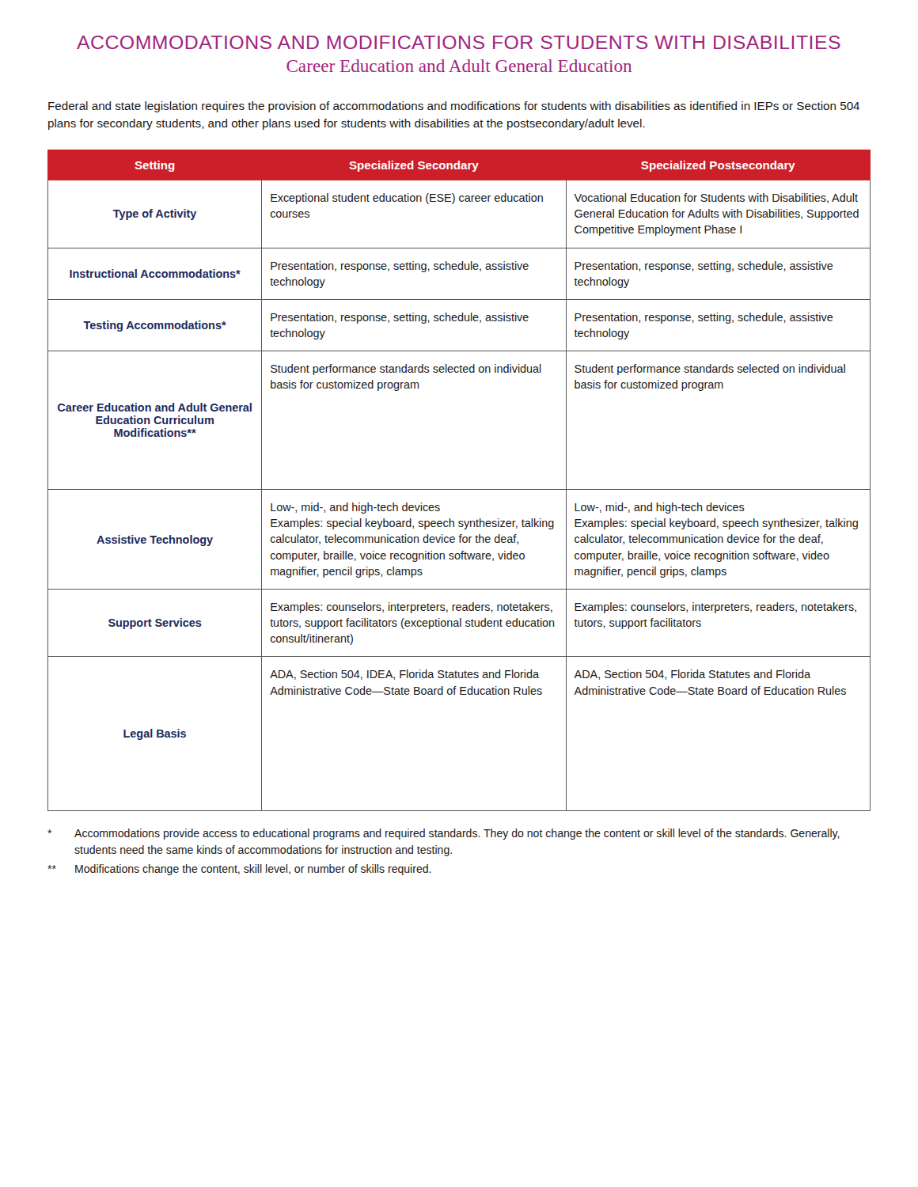Accommodations and Modifications for Students with Disabilities
Career Education and Adult General Education
Federal and state legislation requires the provision of accommodations and modifications for students with disabilities as identified in IEPs or Section 504 plans for secondary students, and other plans used for students with disabilities at the postsecondary/adult level.
| Setting | Specialized Secondary | Specialized Postsecondary |
| --- | --- | --- |
| Type of Activity | Exceptional student education (ESE) career education courses | Vocational Education for Students with Disabilities, Adult General Education for Adults with Disabilities, Supported Competitive Employment Phase I |
| Instructional Accommodations* | Presentation, response, setting, schedule, assistive technology | Presentation, response, setting, schedule, assistive technology |
| Testing Accommodations* | Presentation, response, setting, schedule, assistive technology | Presentation, response, setting, schedule, assistive technology |
| Career Education and Adult General Education Curriculum Modifications** | Student performance standards selected on individual basis for customized program | Student performance standards selected on individual basis for customized program |
| Assistive Technology | Low-, mid-, and high-tech devices Examples: special keyboard, speech synthesizer, talking calculator, telecommunication device for the deaf, computer, braille, voice recognition software, video magnifier, pencil grips, clamps | Low-, mid-, and high-tech devices Examples: special keyboard, speech synthesizer, talking calculator, telecommunication device for the deaf, computer, braille, voice recognition software, video magnifier, pencil grips, clamps |
| Support Services | Examples: counselors, interpreters, readers, notetakers, tutors, support facilitators (exceptional student education consult/itinerant) | Examples: counselors, interpreters, readers, notetakers, tutors, support facilitators |
| Legal Basis | ADA, Section 504, IDEA, Florida Statutes and Florida Administrative Code—State Board of Education Rules | ADA, Section 504, Florida Statutes and Florida Administrative Code—State Board of Education Rules |
* Accommodations provide access to educational programs and required standards. They do not change the content or skill level of the standards. Generally, students need the same kinds of accommodations for instruction and testing.
** Modifications change the content, skill level, or number of skills required.